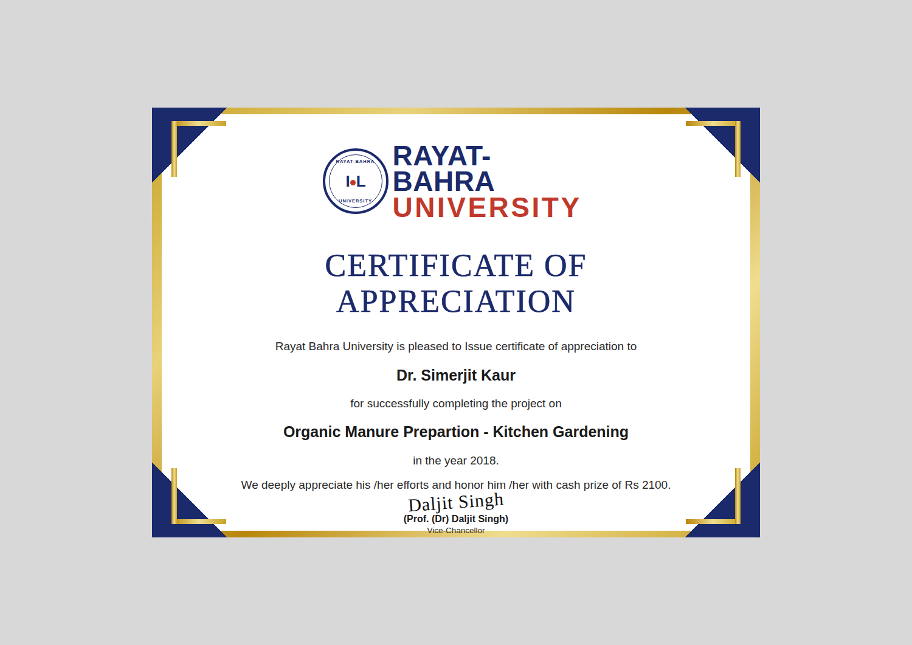RAYAT-BAHRA
I L
UNIVERSITY
RAYAT-BAHRA
UNIVERSITY
Certificate of Appreciation
Rayat Bahra University is pleased to Issue certificate of appreciation to
Dr. Simerjit Kaur
for successfully completing the project on
Organic Manure Prepartion - Kitchen Gardening
in the year 2018.
We deeply appreciate his /her efforts and honor him /her with cash prize of Rs 2100.
Daljit Singh
(Prof. (Dr) Daljit Singh)
Vice-Chancellor
Rayat Bahra University, Mohali